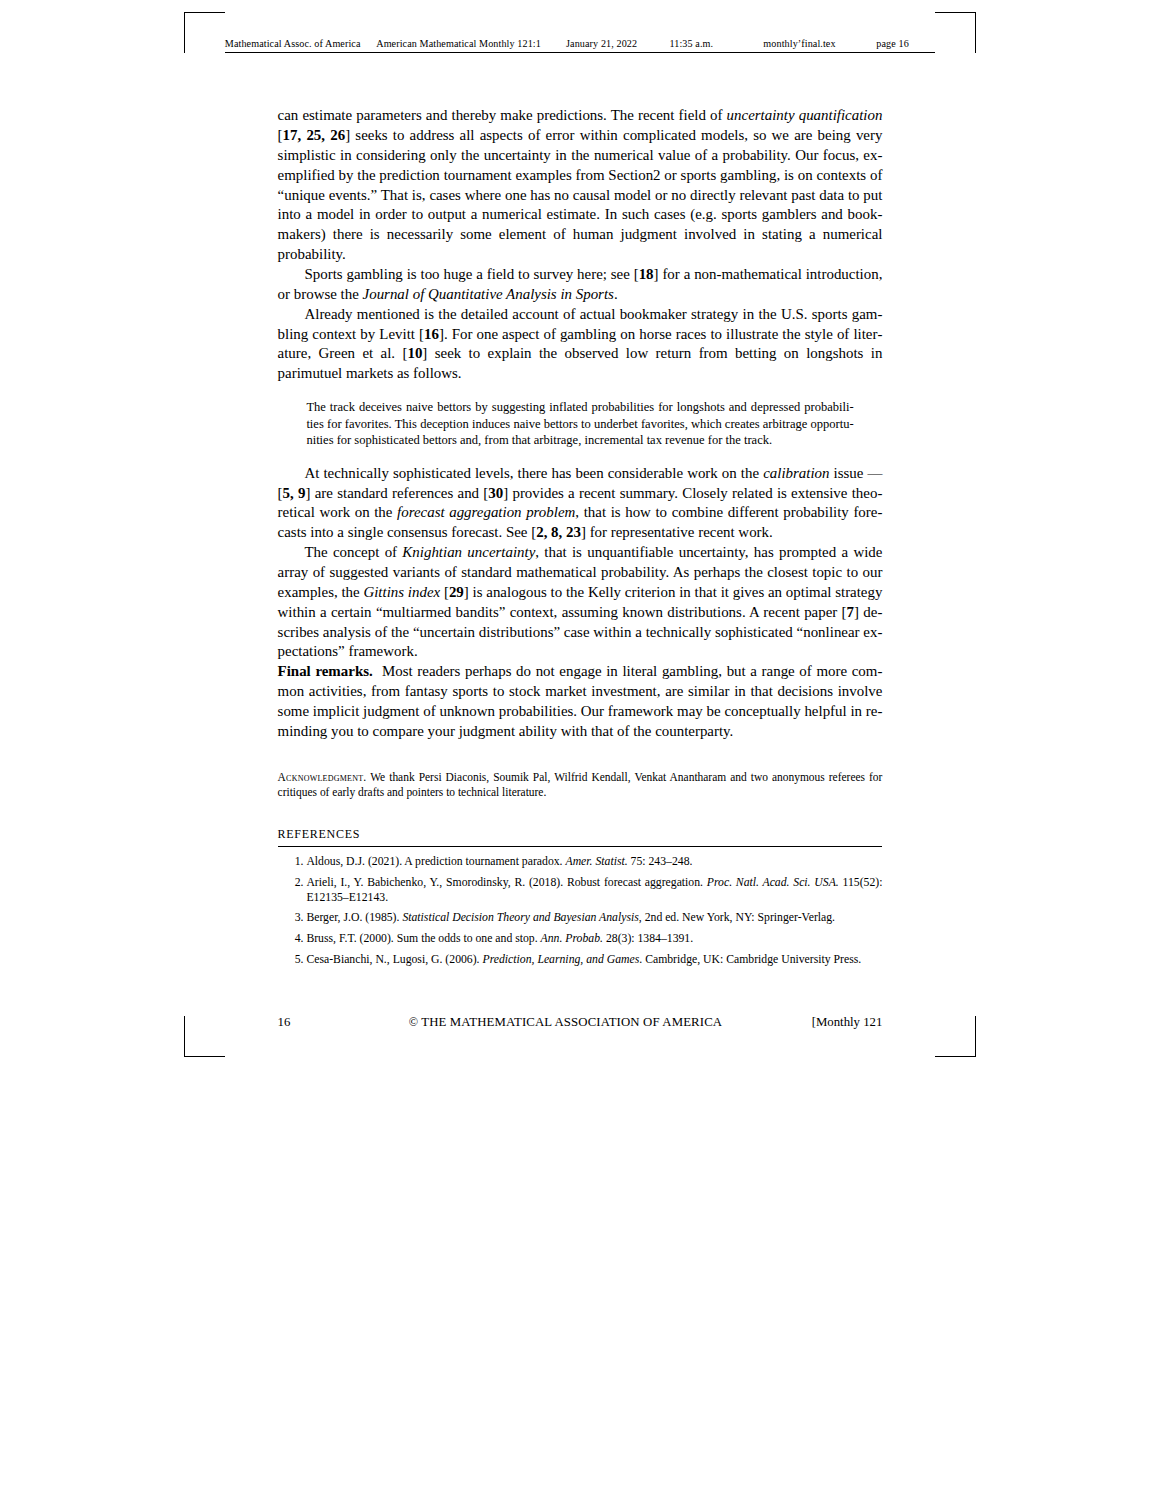Mathematical Assoc. of America American Mathematical Monthly 121:1 January 21, 2022 11:35 a.m. monthly’final.tex page 16
can estimate parameters and thereby make predictions. The recent field of uncertainty quantification [17, 25, 26] seeks to address all aspects of error within complicated models, so we are being very simplistic in considering only the uncertainty in the numerical value of a probability. Our focus, exemplified by the prediction tournament examples from Section2 or sports gambling, is on contexts of “unique events.” That is, cases where one has no causal model or no directly relevant past data to put into a model in order to output a numerical estimate. In such cases (e.g. sports gamblers and bookmakers) there is necessarily some element of human judgment involved in stating a numerical probability.
Sports gambling is too huge a field to survey here; see [18] for a non-mathematical introduction, or browse the Journal of Quantitative Analysis in Sports.
Already mentioned is the detailed account of actual bookmaker strategy in the U.S. sports gambling context by Levitt [16]. For one aspect of gambling on horse races to illustrate the style of literature, Green et al. [10] seek to explain the observed low return from betting on longshots in parimutuel markets as follows.
The track deceives naive bettors by suggesting inflated probabilities for longshots and depressed probabilities for favorites. This deception induces naive bettors to underbet favorites, which creates arbitrage opportunities for sophisticated bettors and, from that arbitrage, incremental tax revenue for the track.
At technically sophisticated levels, there has been considerable work on the calibration issue — [5, 9] are standard references and [30] provides a recent summary. Closely related is extensive theoretical work on the forecast aggregation problem, that is how to combine different probability forecasts into a single consensus forecast. See [2, 8, 23] for representative recent work.
The concept of Knightian uncertainty, that is unquantifiable uncertainty, has prompted a wide array of suggested variants of standard mathematical probability. As perhaps the closest topic to our examples, the Gittins index [29] is analogous to the Kelly criterion in that it gives an optimal strategy within a certain “multiarmed bandits” context, assuming known distributions. A recent paper [7] describes analysis of the “uncertain distributions” case within a technically sophisticated “nonlinear expectations” framework.
Final remarks. Most readers perhaps do not engage in literal gambling, but a range of more common activities, from fantasy sports to stock market investment, are similar in that decisions involve some implicit judgment of unknown probabilities. Our framework may be conceptually helpful in reminding you to compare your judgment ability with that of the counterparty.
Acknowledgment. We thank Persi Diaconis, Soumik Pal, Wilfrid Kendall, Venkat Anantharam and two anonymous referees for critiques of early drafts and pointers to technical literature.
REFERENCES
Aldous, D.J. (2021). A prediction tournament paradox. Amer. Statist. 75: 243–248.
Arieli, I., Y. Babichenko, Y., Smorodinsky, R. (2018). Robust forecast aggregation. Proc. Natl. Acad. Sci. USA. 115(52): E12135–E12143.
Berger, J.O. (1985). Statistical Decision Theory and Bayesian Analysis, 2nd ed. New York, NY: Springer-Verlag.
Bruss, F.T. (2000). Sum the odds to one and stop. Ann. Probab. 28(3): 1384–1391.
Cesa-Bianchi, N., Lugosi, G. (2006). Prediction, Learning, and Games. Cambridge, UK: Cambridge University Press.
16
© THE MATHEMATICAL ASSOCIATION OF AMERICA
[Monthly 121